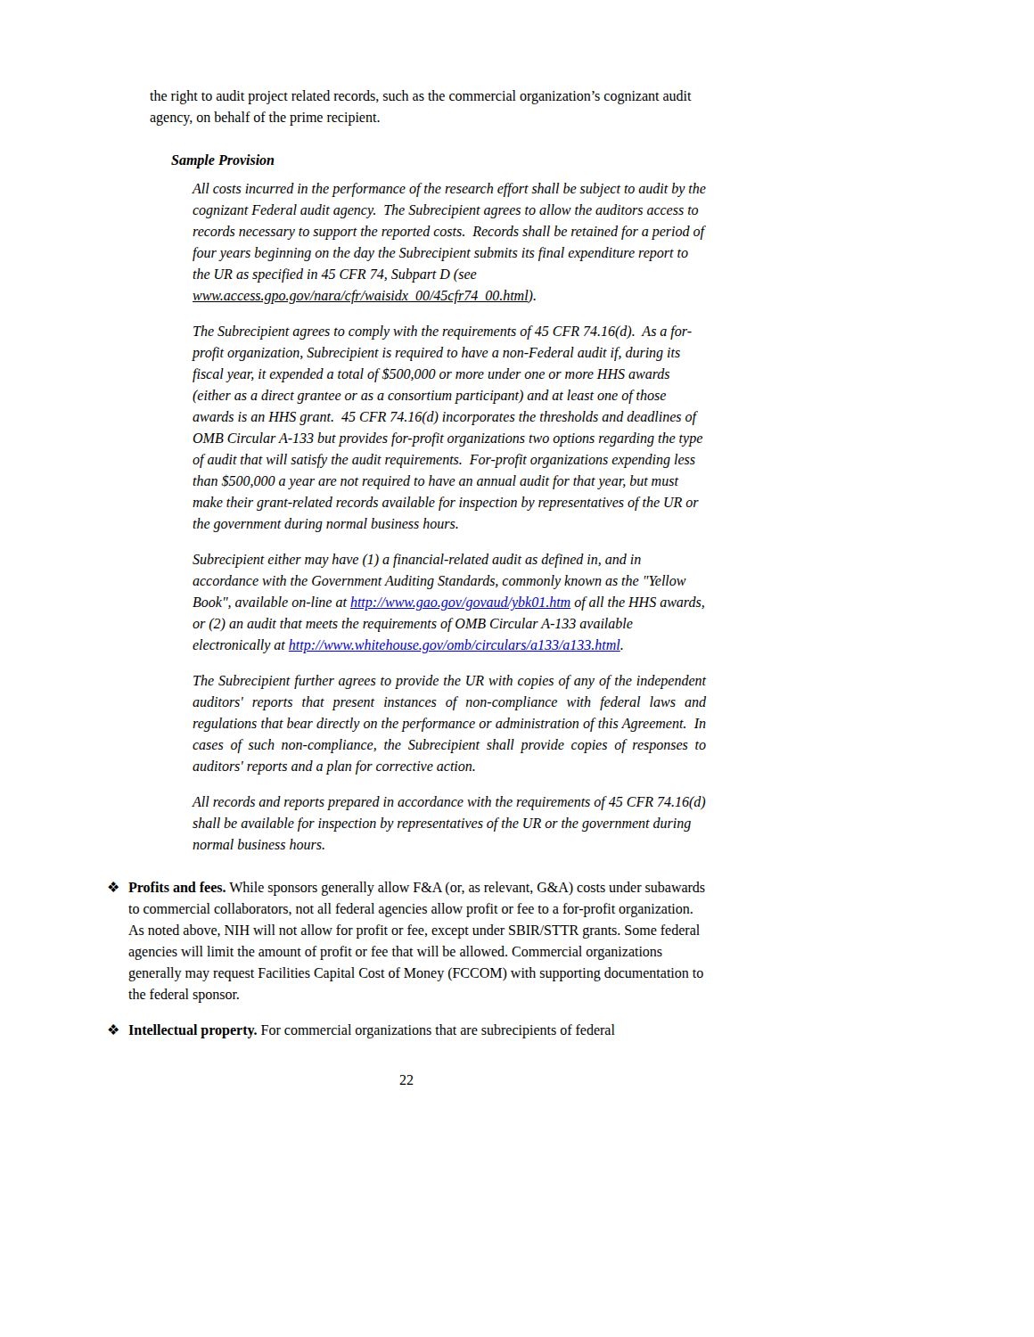the right to audit project related records, such as the commercial organization’s cognizant audit agency, on behalf of the prime recipient.
Sample Provision
All costs incurred in the performance of the research effort shall be subject to audit by the cognizant Federal audit agency. The Subrecipient agrees to allow the auditors access to records necessary to support the reported costs. Records shall be retained for a period of four years beginning on the day the Subrecipient submits its final expenditure report to the UR as specified in 45 CFR 74, Subpart D (see www.access.gpo.gov/nara/cfr/waisidx_00/45cfr74_00.html).
The Subrecipient agrees to comply with the requirements of 45 CFR 74.16(d). As a for-profit organization, Subrecipient is required to have a non-Federal audit if, during its fiscal year, it expended a total of $500,000 or more under one or more HHS awards (either as a direct grantee or as a consortium participant) and at least one of those awards is an HHS grant. 45 CFR 74.16(d) incorporates the thresholds and deadlines of OMB Circular A-133 but provides for-profit organizations two options regarding the type of audit that will satisfy the audit requirements. For-profit organizations expending less than $500,000 a year are not required to have an annual audit for that year, but must make their grant-related records available for inspection by representatives of the UR or the government during normal business hours.
Subrecipient either may have (1) a financial-related audit as defined in, and in accordance with the Government Auditing Standards, commonly known as the "Yellow Book", available on-line at http://www.gao.gov/govaud/ybk01.htm of all the HHS awards, or (2) an audit that meets the requirements of OMB Circular A-133 available electronically at http://www.whitehouse.gov/omb/circulars/a133/a133.html.
The Subrecipient further agrees to provide the UR with copies of any of the independent auditors' reports that present instances of non-compliance with federal laws and regulations that bear directly on the performance or administration of this Agreement. In cases of such non-compliance, the Subrecipient shall provide copies of responses to auditors' reports and a plan for corrective action.
All records and reports prepared in accordance with the requirements of 45 CFR 74.16(d) shall be available for inspection by representatives of the UR or the government during normal business hours.
Profits and fees. While sponsors generally allow F&A (or, as relevant, G&A) costs under subawards to commercial collaborators, not all federal agencies allow profit or fee to a for-profit organization. As noted above, NIH will not allow for profit or fee, except under SBIR/STTR grants. Some federal agencies will limit the amount of profit or fee that will be allowed. Commercial organizations generally may request Facilities Capital Cost of Money (FCCOM) with supporting documentation to the federal sponsor.
Intellectual property. For commercial organizations that are subrecipients of federal
22